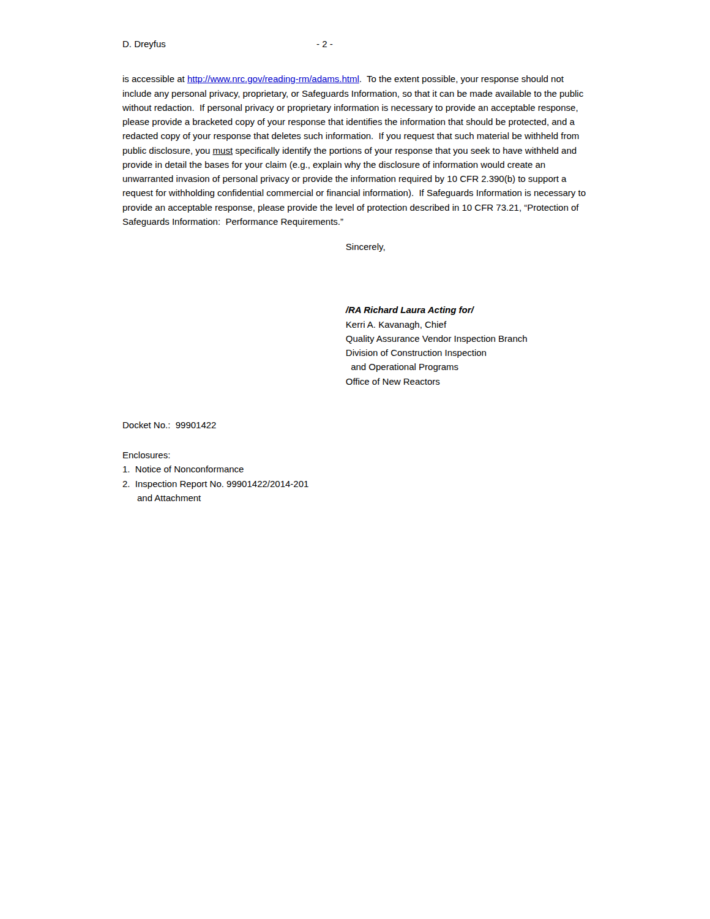D. Dreyfus
- 2 -
is accessible at http://www.nrc.gov/reading-rm/adams.html. To the extent possible, your response should not include any personal privacy, proprietary, or Safeguards Information, so that it can be made available to the public without redaction. If personal privacy or proprietary information is necessary to provide an acceptable response, please provide a bracketed copy of your response that identifies the information that should be protected, and a redacted copy of your response that deletes such information. If you request that such material be withheld from public disclosure, you must specifically identify the portions of your response that you seek to have withheld and provide in detail the bases for your claim (e.g., explain why the disclosure of information would create an unwarranted invasion of personal privacy or provide the information required by 10 CFR 2.390(b) to support a request for withholding confidential commercial or financial information). If Safeguards Information is necessary to provide an acceptable response, please provide the level of protection described in 10 CFR 73.21, “Protection of Safeguards Information: Performance Requirements.”
Sincerely,
/RA Richard Laura Acting for/
Kerri A. Kavanagh, Chief
Quality Assurance Vendor Inspection Branch
Division of Construction Inspection
and Operational Programs
Office of New Reactors
Docket No.: 99901422
Enclosures:
1. Notice of Nonconformance
2. Inspection Report No. 99901422/2014-201
and Attachment